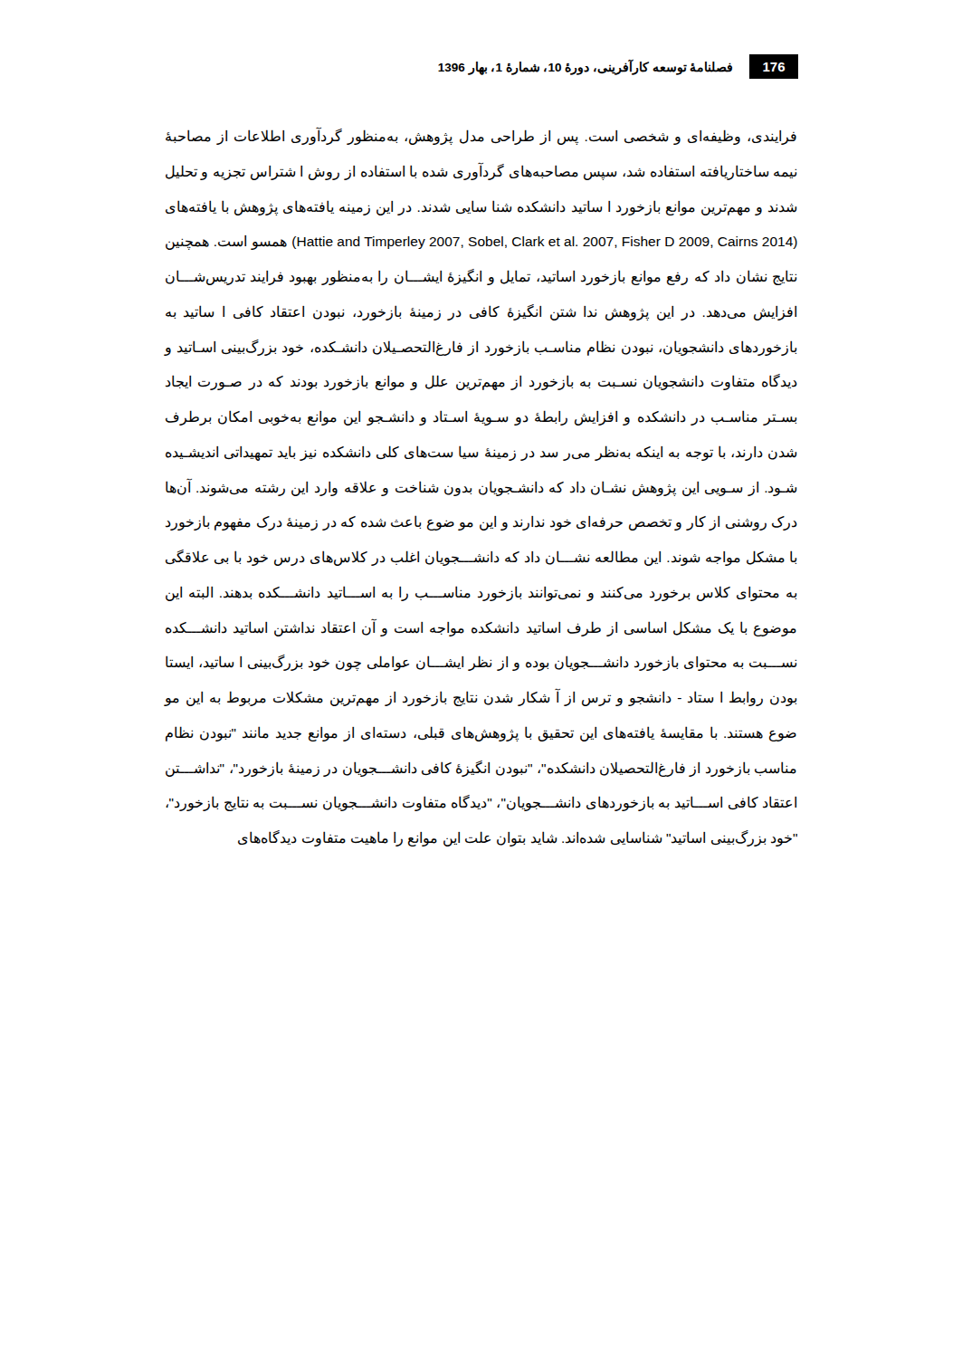176 فصلنامهٔ توسعه کارآفرینی، دورهٔ 10، شمارهٔ 1، بهار 1396
فرایندی، وظیفه‌ای و شخصی است. پس از طراحی مدل پژوهش، به‌منظور گردآوری اطلاعات از مصاحبهٔ نیمه ساختاریافته استفاده شد، سپس مصاحبه‌های گردآوری شده با استفاده از روش ا شتراس تجزیه و تحلیل شدند و مهم‌ترین موانع بازخورد ا ساتید دانشکده شنا سایی شدند. در این زمینه یافته‌های پژوهش با یافته‌های (Hattie and Timperley 2007, Sobel, Clark et al. 2007, Fisher D 2009, Cairns 2014) همسو است. همچنین نتایج نشان داد که رفع موانع بازخورد اساتید، تمایل و انگیزهٔ ایشـــان را به‌منظور بهبود فرایند تدریس‌شـــان افزایش می‌دهد. در این پژوهش ندا شتن انگیزهٔ کافی در زمینهٔ بازخورد، نبودن اعتقاد کافی ا ساتید به بازخوردهای دانشجویان، نبودن نظام مناسـب بازخورد از فارغ‌التحصـیلان دانشـکده، خود بزرگ‌بینی اسـاتید و دیدگاه متفاوت دانشجویان نسـبت به بازخورد از مهم‌ترین علل و موانع بازخورد بودند که در صـورت ایجاد بسـتر مناسـب در دانشکده و افزایش رابطهٔ دو سـویهٔ اسـتاد و دانشـجو این موانع به‌خوبی امکان برطرف شدن دارند، با توجه به اینکه به‌نظر می‌ر سد در زمینهٔ سیا ست‌های کلی دانشکده نیز باید تمهیداتی اندیشـیده شـود. از سـویی این پژوهش نشـان داد که دانشـجویان بدون شناخت و علاقه وارد این رشته می‌شوند. آن‌ها درک روشنی از کار و تخصص حرفه‌ای خود ندارند و این مو ضوع باعث شده که در زمینهٔ درک مفهوم بازخورد با مشکل مواجه شوند. این مطالعه نشـــان داد که دانشـــجویان اغلب در کلاس‌های درس خود با بی علاقگی به محتوای کلاس برخورد می‌کنند و نمی‌توانند بازخورد مناســـب را به اســـاتید دانشـــکده بدهند. البته این موضوع با یک مشکل اساسی از طرف اساتید دانشکده مواجه است و آن اعتقاد نداشتن اساتید دانشـــکده نســـبت به محتوای بازخورد دانشـــجویان بوده و از نظر ایشـــان عواملی چون خود بزرگ‌بینی ا ساتید، ایستا بودن روابط ا ستاد - دانشجو و ترس از آ شکار شدن نتایج بازخورد از مهم‌ترین مشکلات مربوط به این مو ضوع هستند. با مقایسهٔ یافته‌های این تحقیق با پژوهش‌های قبلی، دسته‌ای از موانع جدید مانند "نبودن نظام مناسب بازخورد از فارغ‌التحصیلان دانشکده"، "نبودن انگیزهٔ کافی دانشـــجویان در زمینهٔ بازخورد"، "نداشـــتن اعتقاد کافی اســـاتید به بازخوردهای دانشـــجویان"، "دیدگاه متفاوت دانشـــجویان نســـبت به نتایج بازخورد"، "خود بزرگ‌بینی اساتید" شناسایی شده‌اند. شاید بتوان علت این موانع را ماهیت متفاوت دیدگاه‌های